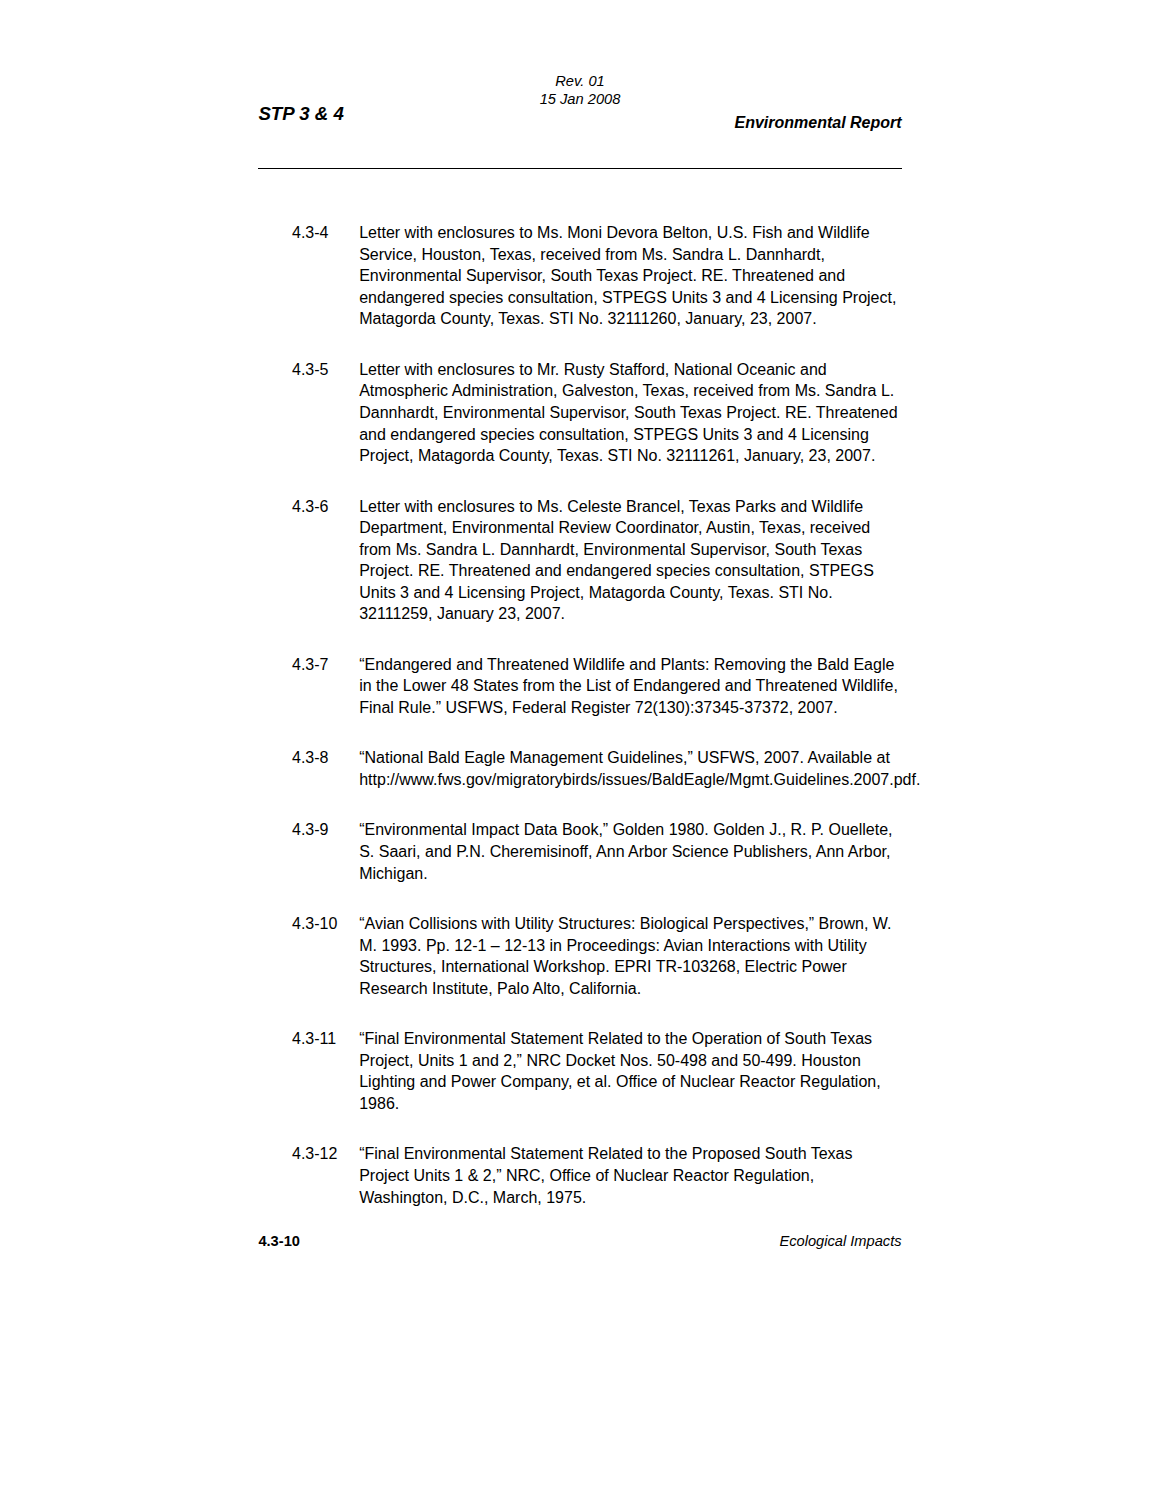Rev. 01
15 Jan 2008
STP 3 & 4
Environmental Report
4.3-4
Letter with enclosures to Ms. Moni Devora Belton, U.S. Fish and Wildlife Service, Houston, Texas, received from Ms. Sandra L. Dannhardt, Environmental Supervisor, South Texas Project. RE. Threatened and endangered species consultation, STPEGS Units 3 and 4 Licensing Project, Matagorda County, Texas. STI No. 32111260, January, 23, 2007.
4.3-5
Letter with enclosures to Mr. Rusty Stafford, National Oceanic and Atmospheric Administration, Galveston, Texas, received from Ms. Sandra L. Dannhardt, Environmental Supervisor, South Texas Project. RE. Threatened and endangered species consultation, STPEGS Units 3 and 4 Licensing Project, Matagorda County, Texas. STI No. 32111261, January, 23, 2007.
4.3-6
Letter with enclosures to Ms. Celeste Brancel, Texas Parks and Wildlife Department, Environmental Review Coordinator, Austin, Texas, received from Ms. Sandra L. Dannhardt, Environmental Supervisor, South Texas Project. RE. Threatened and endangered species consultation, STPEGS Units 3 and 4 Licensing Project, Matagorda County, Texas. STI No. 32111259, January 23, 2007.
4.3-7
“Endangered and Threatened Wildlife and Plants: Removing the Bald Eagle in the Lower 48 States from the List of Endangered and Threatened Wildlife, Final Rule.” USFWS, Federal Register 72(130):37345-37372, 2007.
4.3-8
“National Bald Eagle Management Guidelines,” USFWS, 2007. Available at http://www.fws.gov/migratorybirds/issues/BaldEagle/Mgmt.Guidelines.2007.pdf.
4.3-9
“Environmental Impact Data Book,” Golden 1980. Golden J., R. P. Ouellete, S. Saari, and P.N. Cheremisinoff, Ann Arbor Science Publishers, Ann Arbor, Michigan.
4.3-10
“Avian Collisions with Utility Structures: Biological Perspectives,” Brown, W. M. 1993. Pp. 12-1 – 12-13 in Proceedings: Avian Interactions with Utility Structures, International Workshop. EPRI TR-103268, Electric Power Research Institute, Palo Alto, California.
4.3-11
“Final Environmental Statement Related to the Operation of South Texas Project, Units 1 and 2,” NRC Docket Nos. 50-498 and 50-499. Houston Lighting and Power Company, et al. Office of Nuclear Reactor Regulation, 1986.
4.3-12
“Final Environmental Statement Related to the Proposed South Texas Project Units 1 & 2,” NRC, Office of Nuclear Reactor Regulation, Washington, D.C., March, 1975.
4.3-10 Ecological Impacts